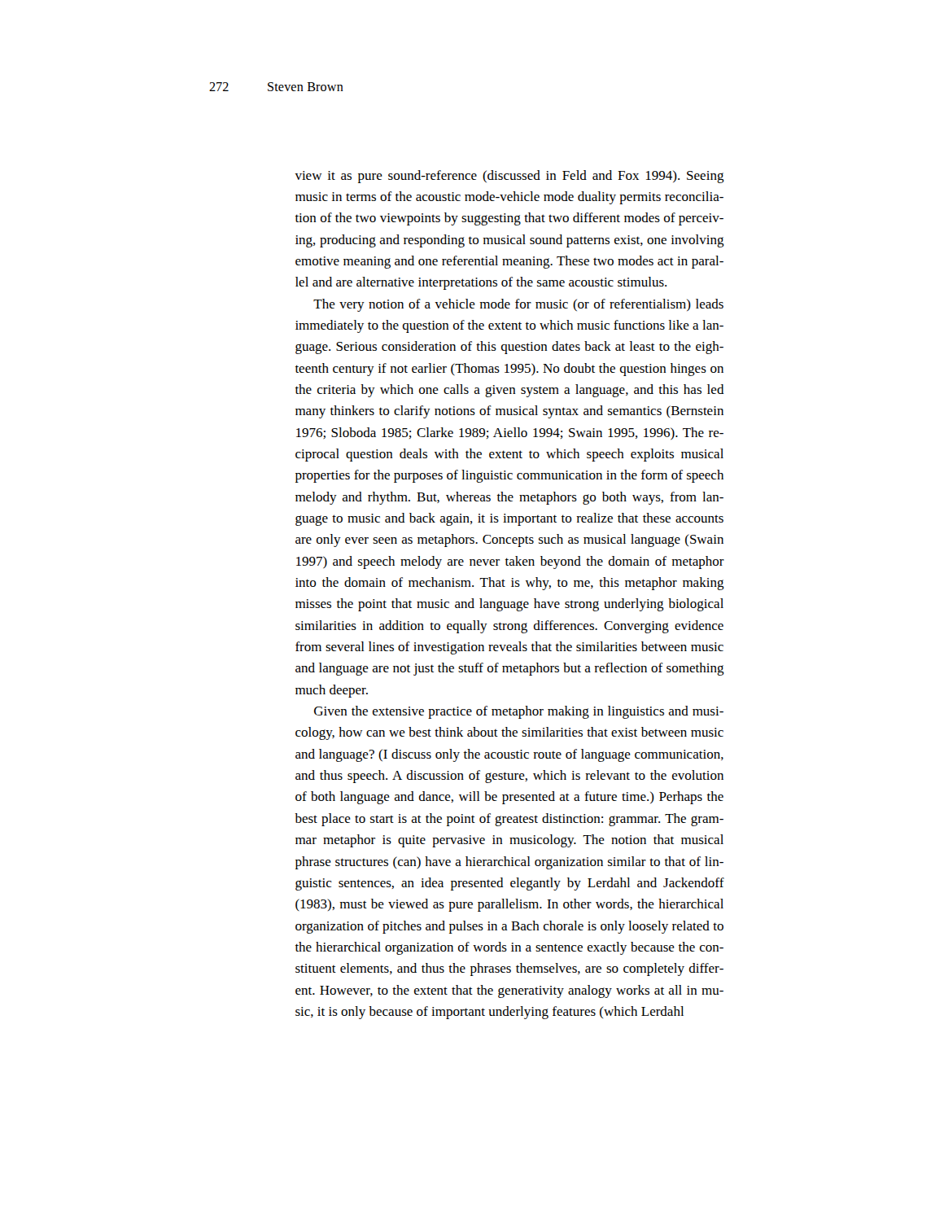272 Steven Brown
view it as pure sound-reference (discussed in Feld and Fox 1994). Seeing music in terms of the acoustic mode-vehicle mode duality permits reconciliation of the two viewpoints by suggesting that two different modes of perceiving, producing and responding to musical sound patterns exist, one involving emotive meaning and one referential meaning. These two modes act in parallel and are alternative interpretations of the same acoustic stimulus.
The very notion of a vehicle mode for music (or of referentialism) leads immediately to the question of the extent to which music functions like a language. Serious consideration of this question dates back at least to the eighteenth century if not earlier (Thomas 1995). No doubt the question hinges on the criteria by which one calls a given system a language, and this has led many thinkers to clarify notions of musical syntax and semantics (Bernstein 1976; Sloboda 1985; Clarke 1989; Aiello 1994; Swain 1995, 1996). The reciprocal question deals with the extent to which speech exploits musical properties for the purposes of linguistic communication in the form of speech melody and rhythm. But, whereas the metaphors go both ways, from language to music and back again, it is important to realize that these accounts are only ever seen as metaphors. Concepts such as musical language (Swain 1997) and speech melody are never taken beyond the domain of metaphor into the domain of mechanism. That is why, to me, this metaphor making misses the point that music and language have strong underlying biological similarities in addition to equally strong differences. Converging evidence from several lines of investigation reveals that the similarities between music and language are not just the stuff of metaphors but a reflection of something much deeper.
Given the extensive practice of metaphor making in linguistics and musicology, how can we best think about the similarities that exist between music and language? (I discuss only the acoustic route of language communication, and thus speech. A discussion of gesture, which is relevant to the evolution of both language and dance, will be presented at a future time.) Perhaps the best place to start is at the point of greatest distinction: grammar. The grammar metaphor is quite pervasive in musicology. The notion that musical phrase structures (can) have a hierarchical organization similar to that of linguistic sentences, an idea presented elegantly by Lerdahl and Jackendoff (1983), must be viewed as pure parallelism. In other words, the hierarchical organization of pitches and pulses in a Bach chorale is only loosely related to the hierarchical organization of words in a sentence exactly because the constituent elements, and thus the phrases themselves, are so completely different. However, to the extent that the generativity analogy works at all in music, it is only because of important underlying features (which Lerdahl